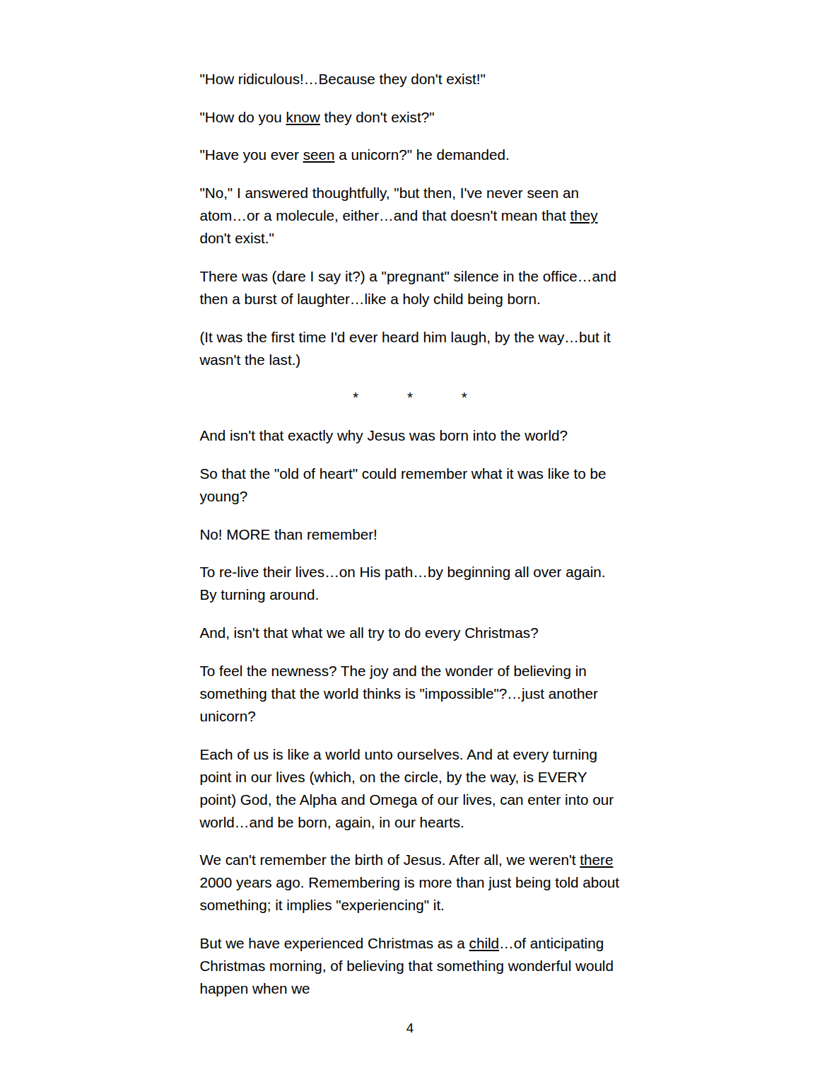"How ridiculous!…Because they don't exist!"
"How do you know they don't exist?"
"Have you ever seen a unicorn?" he demanded.
"No," I answered thoughtfully, "but then, I've never seen an atom…or a molecule, either…and that doesn't mean that they don't exist."
There was (dare I say it?) a "pregnant" silence in the office…and then a burst of laughter…like a holy child being born.
(It was the first time I'd ever heard him laugh, by the way…but it wasn't the last.)
* * *
And isn't that exactly why Jesus was born into the world?
So that the "old of heart" could remember what it was like to be young?
No! MORE than remember!
To re-live their lives…on His path…by beginning all over again. By turning around.
And, isn't that what we all try to do every Christmas?
To feel the newness? The joy and the wonder of believing in something that the world thinks is "impossible"?…just another unicorn?
Each of us is like a world unto ourselves. And at every turning point in our lives (which, on the circle, by the way, is EVERY point) God, the Alpha and Omega of our lives, can enter into our world…and be born, again, in our hearts.
We can't remember the birth of Jesus. After all, we weren't there 2000 years ago. Remembering is more than just being told about something; it implies "experiencing" it.
But we have experienced Christmas as a child…of anticipating Christmas morning, of believing that something wonderful would happen when we
4